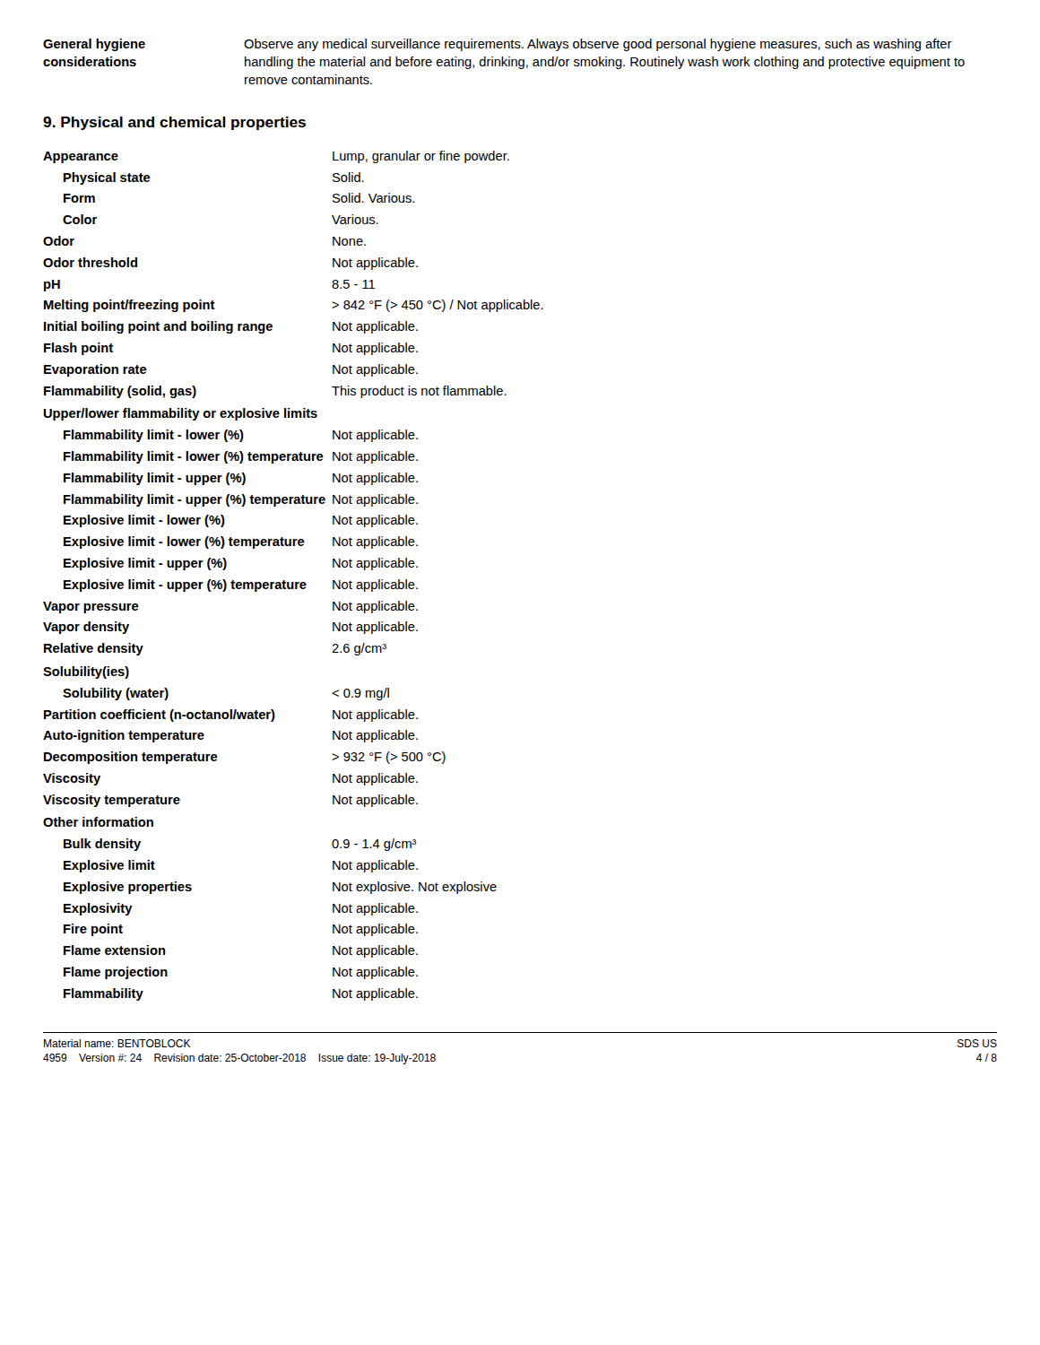General hygiene considerations
Observe any medical surveillance requirements. Always observe good personal hygiene measures, such as washing after handling the material and before eating, drinking, and/or smoking. Routinely wash work clothing and protective equipment to remove contaminants.
9. Physical and chemical properties
| Appearance | Lump, granular or fine powder. |
| Physical state | Solid. |
| Form | Solid. Various. |
| Color | Various. |
| Odor | None. |
| Odor threshold | Not applicable. |
| pH | 8.5 - 11 |
| Melting point/freezing point | > 842 °F (> 450 °C) / Not applicable. |
| Initial boiling point and boiling range | Not applicable. |
| Flash point | Not applicable. |
| Evaporation rate | Not applicable. |
| Flammability (solid, gas) | This product is not flammable. |
| Upper/lower flammability or explosive limits |
| Flammability limit - lower (%) | Not applicable. |
| Flammability limit - lower (%) temperature | Not applicable. |
| Flammability limit - upper (%) | Not applicable. |
| Flammability limit - upper (%) temperature | Not applicable. |
| Explosive limit - lower (%) | Not applicable. |
| Explosive limit - lower (%) temperature | Not applicable. |
| Explosive limit - upper (%) | Not applicable. |
| Explosive limit - upper (%) temperature | Not applicable. |
| Vapor pressure | Not applicable. |
| Vapor density | Not applicable. |
| Relative density | 2.6 g/cm³ |
| Solubility(ies) |
| Solubility (water) | < 0.9 mg/l |
| Partition coefficient (n-octanol/water) | Not applicable. |
| Auto-ignition temperature | Not applicable. |
| Decomposition temperature | > 932 °F (> 500 °C) |
| Viscosity | Not applicable. |
| Viscosity temperature | Not applicable. |
| Other information |
| Bulk density | 0.9 - 1.4 g/cm³ |
| Explosive limit | Not applicable. |
| Explosive properties | Not explosive. Not explosive |
| Explosivity | Not applicable. |
| Fire point | Not applicable. |
| Flame extension | Not applicable. |
| Flame projection | Not applicable. |
| Flammability | Not applicable. |
Material name: BENTOBLOCK
4959 Version #: 24 Revision date: 25-October-2018 Issue date: 19-July-2018
SDS US
4 / 8